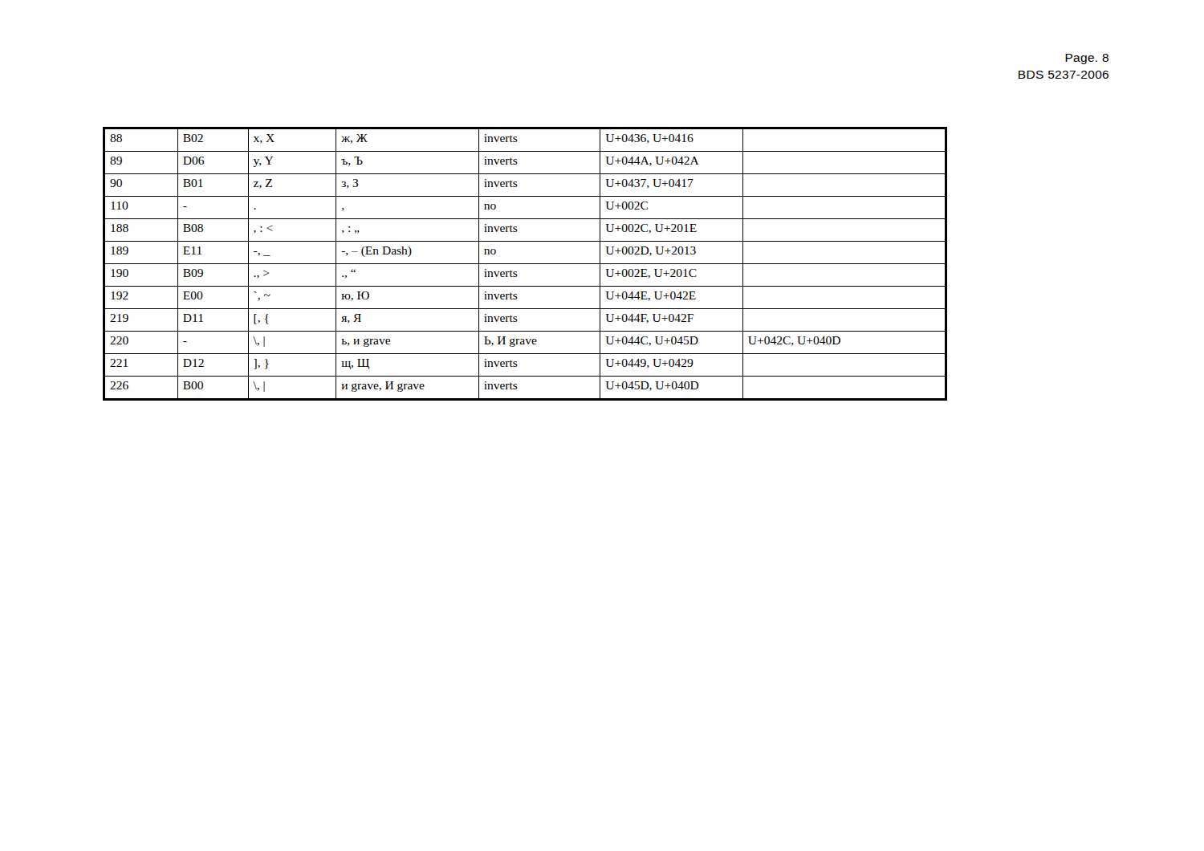Page. 8
BDS 5237-2006
| 88 | B02 | x, X | ж, Ж | inverts | U+0436, U+0416 | |
| 89 | D06 | y, Y | ъ, Ъ | inverts | U+044A, U+042A | |
| 90 | B01 | z, Z | з, З | inverts | U+0437, U+0417 | |
| 110 | - | . | , | no | U+002C | |
| 188 | B08 | , : < | , : „ | inverts | U+002C, U+201E | |
| 189 | E11 | -, _ | -, – (En Dash) | no | U+002D, U+2013 | |
| 190 | B09 | ., > | ., “ | inverts | U+002E, U+201C | |
| 192 | E00 | `, ~ | ю, Ю | inverts | U+044E, U+042E | |
| 219 | D11 | [, { | я, Я | inverts | U+044F, U+042F | |
| 220 | - | \, / | ь, и grave | Ь, И grave | U+044C, U+045D | U+042C, U+040D |
| 221 | D12 | ], } | щ, Щ | inverts | U+0449, U+0429 | |
| 226 | B00 | \, / | и grave, И grave | inverts | U+045D, U+040D | |